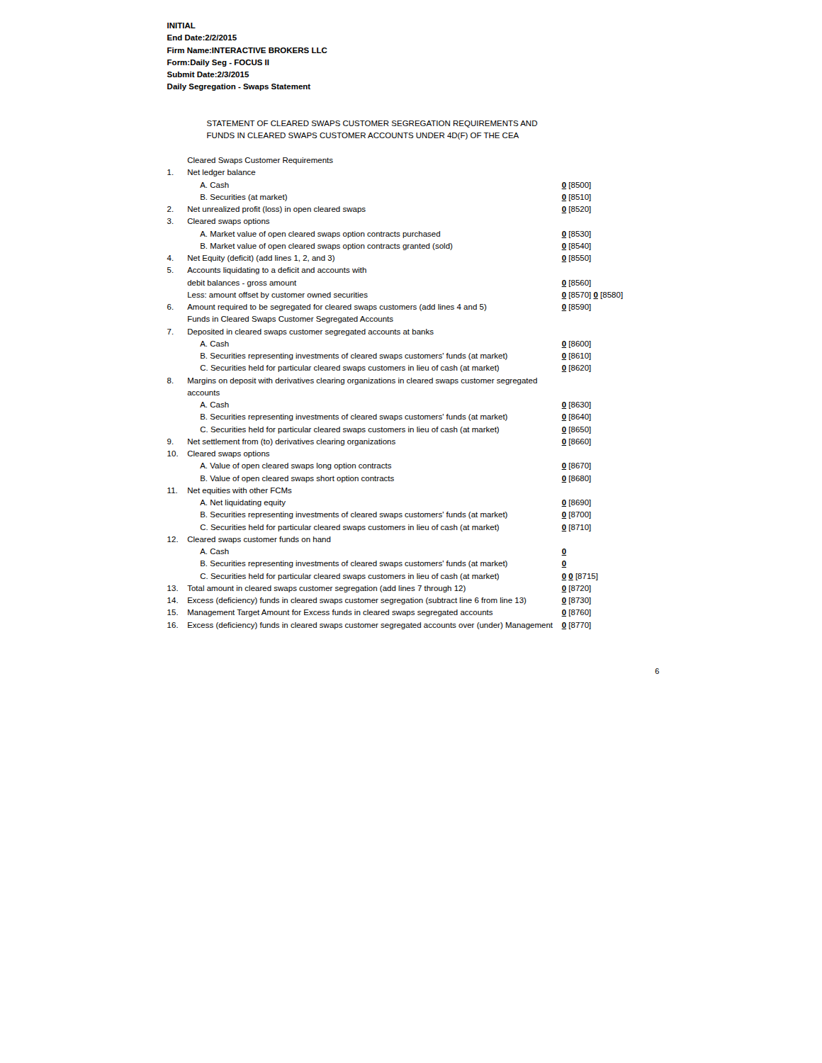INITIAL
End Date:2/2/2015
Firm Name:INTERACTIVE BROKERS LLC
Form:Daily Seg - FOCUS II
Submit Date:2/3/2015
Daily Segregation - Swaps Statement
STATEMENT OF CLEARED SWAPS CUSTOMER SEGREGATION REQUIREMENTS AND
FUNDS IN CLEARED SWAPS CUSTOMER ACCOUNTS UNDER 4D(F) OF THE CEA
| | Cleared Swaps Customer Requirements | |
| 1. | Net ledger balance | |
| | A. Cash | 0 [8500] |
| | B. Securities (at market) | 0 [8510] |
| 2. | Net unrealized profit (loss) in open cleared swaps | 0 [8520] |
| 3. | Cleared swaps options | |
| | A. Market value of open cleared swaps option contracts purchased | 0 [8530] |
| | B. Market value of open cleared swaps option contracts granted (sold) | 0 [8540] |
| 4. | Net Equity (deficit) (add lines 1, 2, and 3) | 0 [8550] |
| 5. | Accounts liquidating to a deficit and accounts with | |
| | debit balances - gross amount | 0 [8560] |
| | Less: amount offset by customer owned securities | 0 [8570] 0 [8580] |
| 6. | Amount required to be segregated for cleared swaps customers (add lines 4 and 5) | 0 [8590] |
| | Funds in Cleared Swaps Customer Segregated Accounts | |
| 7. | Deposited in cleared swaps customer segregated accounts at banks | |
| | A. Cash | 0 [8600] |
| | B. Securities representing investments of cleared swaps customers' funds (at market) | 0 [8610] |
| | C. Securities held for particular cleared swaps customers in lieu of cash (at market) | 0 [8620] |
| 8. | Margins on deposit with derivatives clearing organizations in cleared swaps customer segregated accounts | |
| | A. Cash | 0 [8630] |
| | B. Securities representing investments of cleared swaps customers' funds (at market) | 0 [8640] |
| | C. Securities held for particular cleared swaps customers in lieu of cash (at market) | 0 [8650] |
| 9. | Net settlement from (to) derivatives clearing organizations | 0 [8660] |
| 10. | Cleared swaps options | |
| | A. Value of open cleared swaps long option contracts | 0 [8670] |
| | B. Value of open cleared swaps short option contracts | 0 [8680] |
| 11. | Net equities with other FCMs | |
| | A. Net liquidating equity | 0 [8690] |
| | B. Securities representing investments of cleared swaps customers' funds (at market) | 0 [8700] |
| | C. Securities held for particular cleared swaps customers in lieu of cash (at market) | 0 [8710] |
| 12. | Cleared swaps customer funds on hand | |
| | A. Cash | 0 |
| | B. Securities representing investments of cleared swaps customers' funds (at market) | 0 |
| | C. Securities held for particular cleared swaps customers in lieu of cash (at market) | 0 0 [8715] |
| 13. | Total amount in cleared swaps customer segregation (add lines 7 through 12) | 0 [8720] |
| 14. | Excess (deficiency) funds in cleared swaps customer segregation (subtract line 6 from line 13) | 0 [8730] |
| 15. | Management Target Amount for Excess funds in cleared swaps segregated accounts | 0 [8760] |
| 16. | Excess (deficiency) funds in cleared swaps customer segregated accounts over (under) Management | 0 [8770] |
6